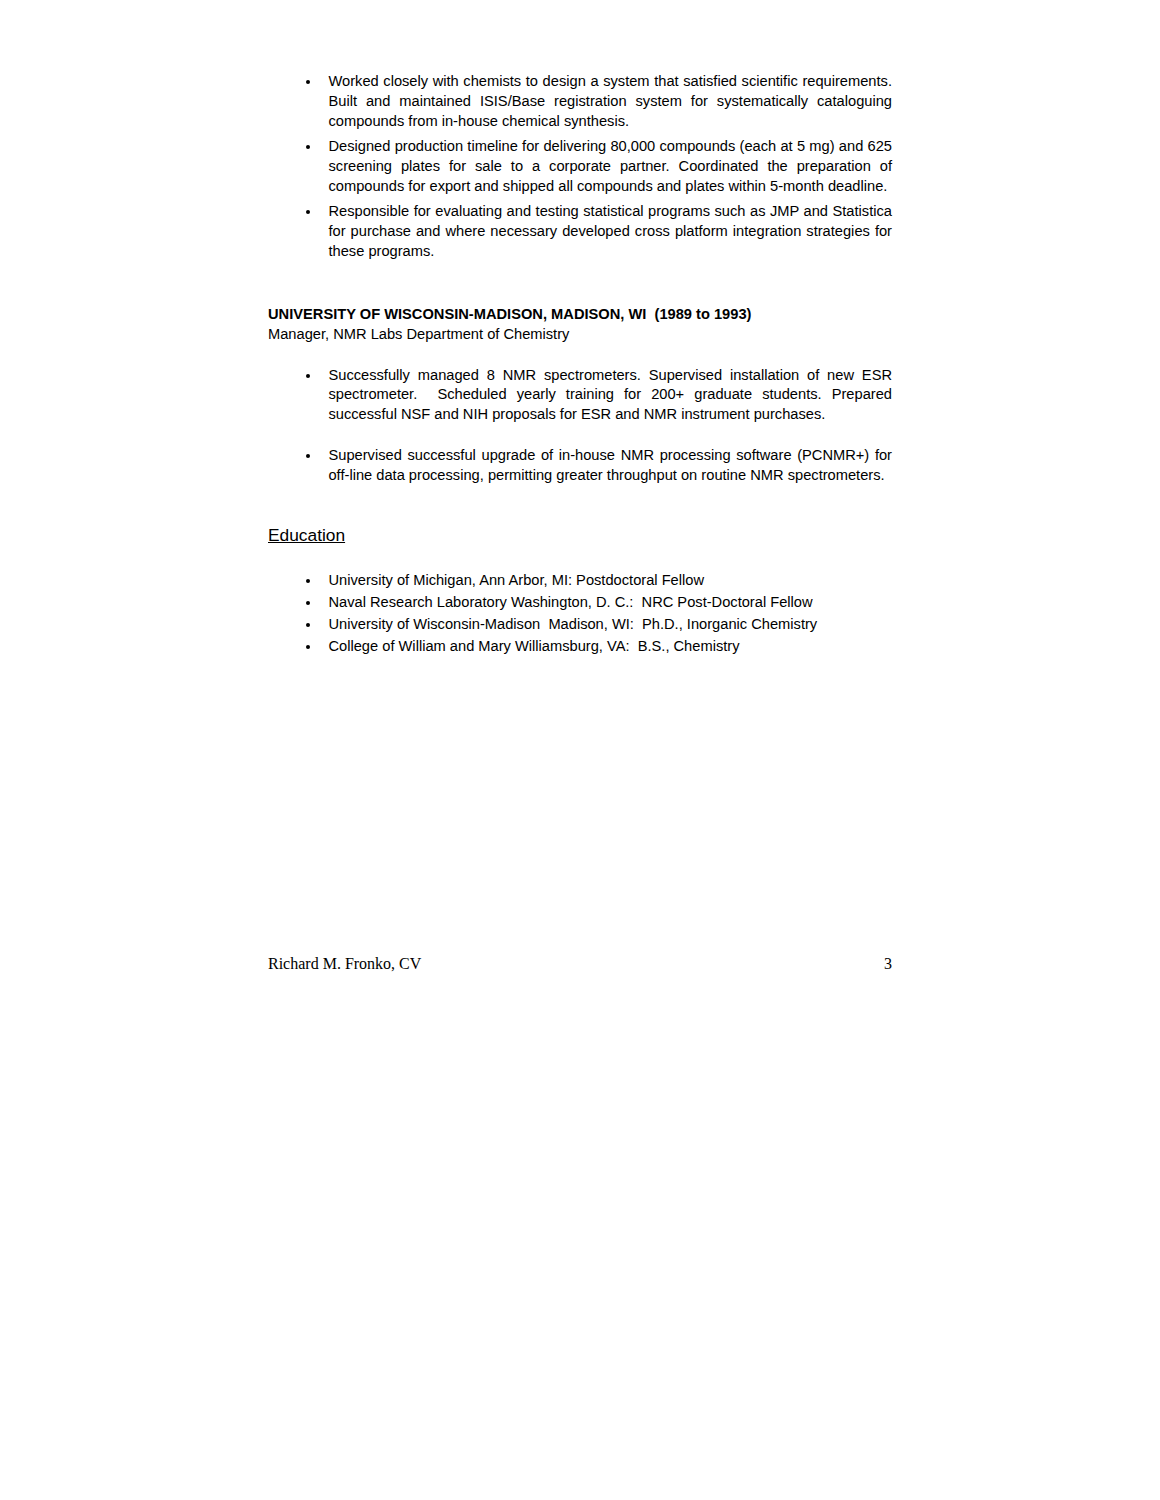Worked closely with chemists to design a system that satisfied scientific requirements. Built and maintained ISIS/Base registration system for systematically cataloguing compounds from in-house chemical synthesis.
Designed production timeline for delivering 80,000 compounds (each at 5 mg) and 625 screening plates for sale to a corporate partner. Coordinated the preparation of compounds for export and shipped all compounds and plates within 5-month deadline.
Responsible for evaluating and testing statistical programs such as JMP and Statistica for purchase and where necessary developed cross platform integration strategies for these programs.
UNIVERSITY OF WISCONSIN-MADISON, MADISON, WI (1989 to 1993)
Manager, NMR Labs Department of Chemistry
Successfully managed 8 NMR spectrometers. Supervised installation of new ESR spectrometer. Scheduled yearly training for 200+ graduate students. Prepared successful NSF and NIH proposals for ESR and NMR instrument purchases.
Supervised successful upgrade of in-house NMR processing software (PCNMR+) for off-line data processing, permitting greater throughput on routine NMR spectrometers.
Education
University of Michigan, Ann Arbor, MI: Postdoctoral Fellow
Naval Research Laboratory Washington, D. C.: NRC Post-Doctoral Fellow
University of Wisconsin-Madison Madison, WI: Ph.D., Inorganic Chemistry
College of William and Mary Williamsburg, VA: B.S., Chemistry
Richard M. Fronko, CV 3